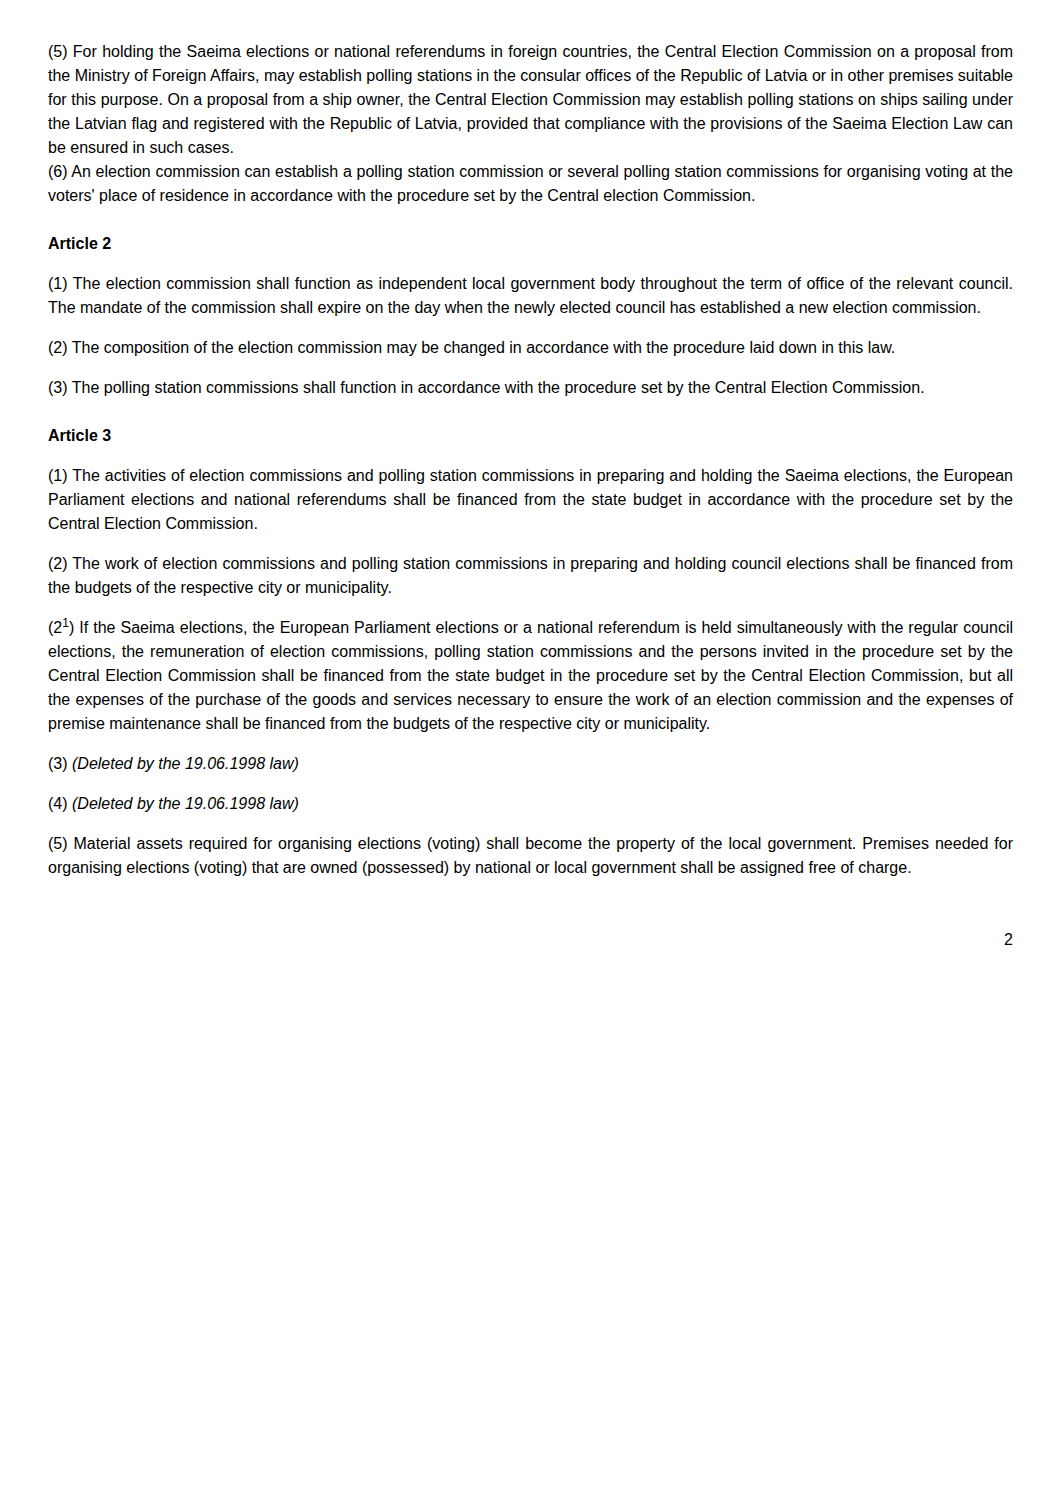(5) For holding the Saeima elections or national referendums in foreign countries, the Central Election Commission on a proposal from the Ministry of Foreign Affairs, may establish polling stations in the consular offices of the Republic of Latvia or in other premises suitable for this purpose. On a proposal from a ship owner, the Central Election Commission may establish polling stations on ships sailing under the Latvian flag and registered with the Republic of Latvia, provided that compliance with the provisions of the Saeima Election Law can be ensured in such cases.
(6) An election commission can establish a polling station commission or several polling station commissions for organising voting at the voters' place of residence in accordance with the procedure set by the Central election Commission.
Article 2
(1) The election commission shall function as independent local government body throughout the term of office of the relevant council. The mandate of the commission shall expire on the day when the newly elected council has established a new election commission.
(2) The composition of the election commission may be changed in accordance with the procedure laid down in this law.
(3) The polling station commissions shall function in accordance with the procedure set by the Central Election Commission.
Article 3
(1) The activities of election commissions and polling station commissions in preparing and holding the Saeima elections, the European Parliament elections and national referendums shall be financed from the state budget in accordance with the procedure set by the Central Election Commission.
(2) The work of election commissions and polling station commissions in preparing and holding council elections shall be financed from the budgets of the respective city or municipality.
(21) If the Saeima elections, the European Parliament elections or a national referendum is held simultaneously with the regular council elections, the remuneration of election commissions, polling station commissions and the persons invited in the procedure set by the Central Election Commission shall be financed from the state budget in the procedure set by the Central Election Commission, but all the expenses of the purchase of the goods and services necessary to ensure the work of an election commission and the expenses of premise maintenance shall be financed from the budgets of the respective city or municipality.
(3) (Deleted by the 19.06.1998 law)
(4) (Deleted by the 19.06.1998 law)
(5) Material assets required for organising elections (voting) shall become the property of the local government. Premises needed for organising elections (voting) that are owned (possessed) by national or local government shall be assigned free of charge.
2